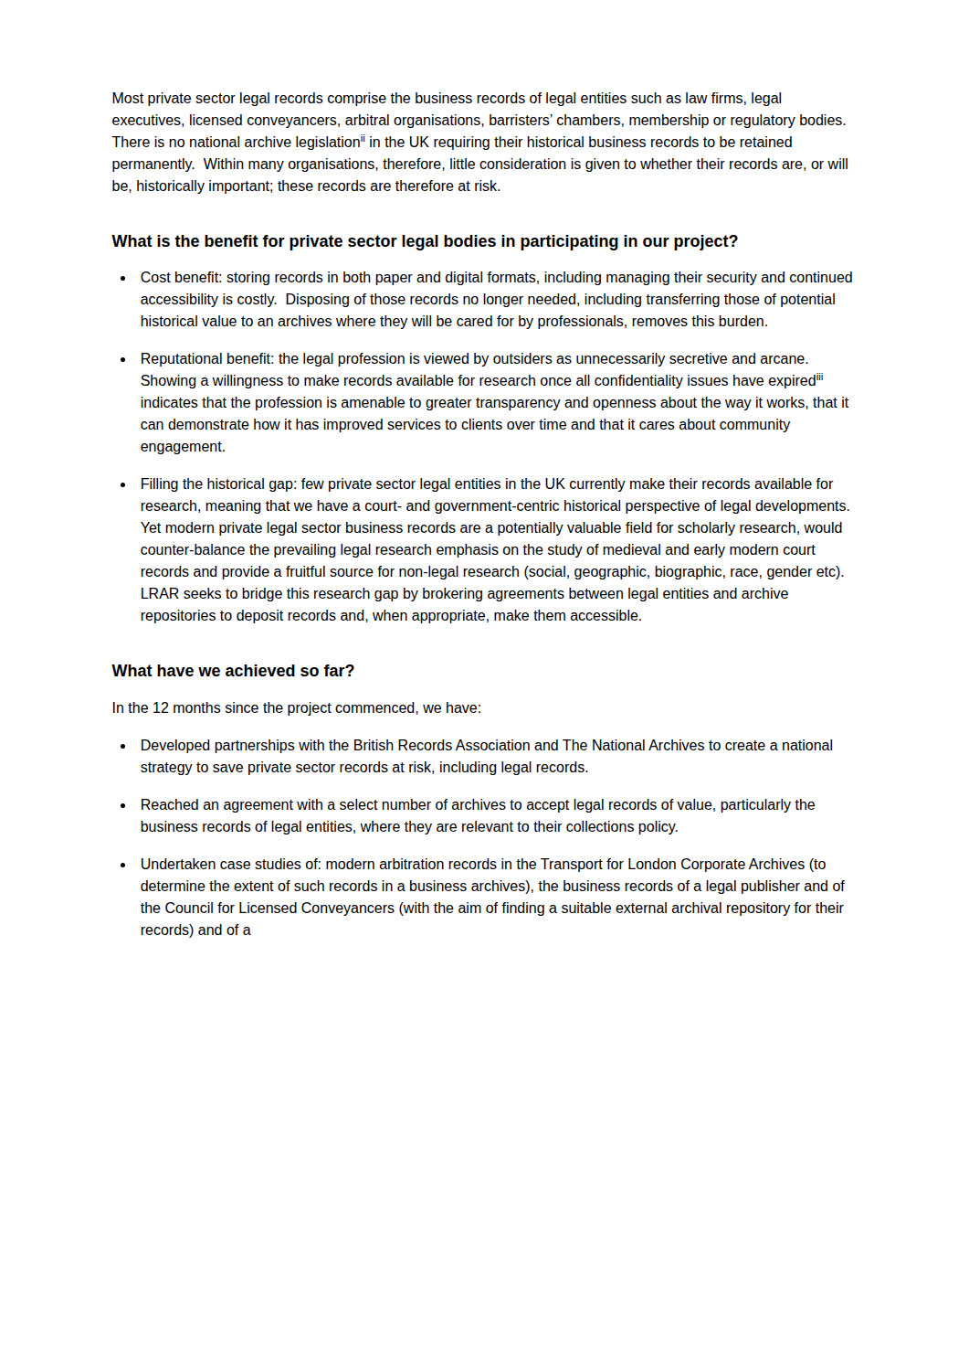Most private sector legal records comprise the business records of legal entities such as law firms, legal executives, licensed conveyancers, arbitral organisations, barristers’ chambers, membership or regulatory bodies. There is no national archive legislationii in the UK requiring their historical business records to be retained permanently. Within many organisations, therefore, little consideration is given to whether their records are, or will be, historically important; these records are therefore at risk.
What is the benefit for private sector legal bodies in participating in our project?
Cost benefit: storing records in both paper and digital formats, including managing their security and continued accessibility is costly. Disposing of those records no longer needed, including transferring those of potential historical value to an archives where they will be cared for by professionals, removes this burden.
Reputational benefit: the legal profession is viewed by outsiders as unnecessarily secretive and arcane. Showing a willingness to make records available for research once all confidentiality issues have expirediii indicates that the profession is amenable to greater transparency and openness about the way it works, that it can demonstrate how it has improved services to clients over time and that it cares about community engagement.
Filling the historical gap: few private sector legal entities in the UK currently make their records available for research, meaning that we have a court- and government-centric historical perspective of legal developments. Yet modern private legal sector business records are a potentially valuable field for scholarly research, would counter-balance the prevailing legal research emphasis on the study of medieval and early modern court records and provide a fruitful source for non-legal research (social, geographic, biographic, race, gender etc). LRAR seeks to bridge this research gap by brokering agreements between legal entities and archive repositories to deposit records and, when appropriate, make them accessible.
What have we achieved so far?
In the 12 months since the project commenced, we have:
Developed partnerships with the British Records Association and The National Archives to create a national strategy to save private sector records at risk, including legal records.
Reached an agreement with a select number of archives to accept legal records of value, particularly the business records of legal entities, where they are relevant to their collections policy.
Undertaken case studies of: modern arbitration records in the Transport for London Corporate Archives (to determine the extent of such records in a business archives), the business records of a legal publisher and of the Council for Licensed Conveyancers (with the aim of finding a suitable external archival repository for their records) and of a